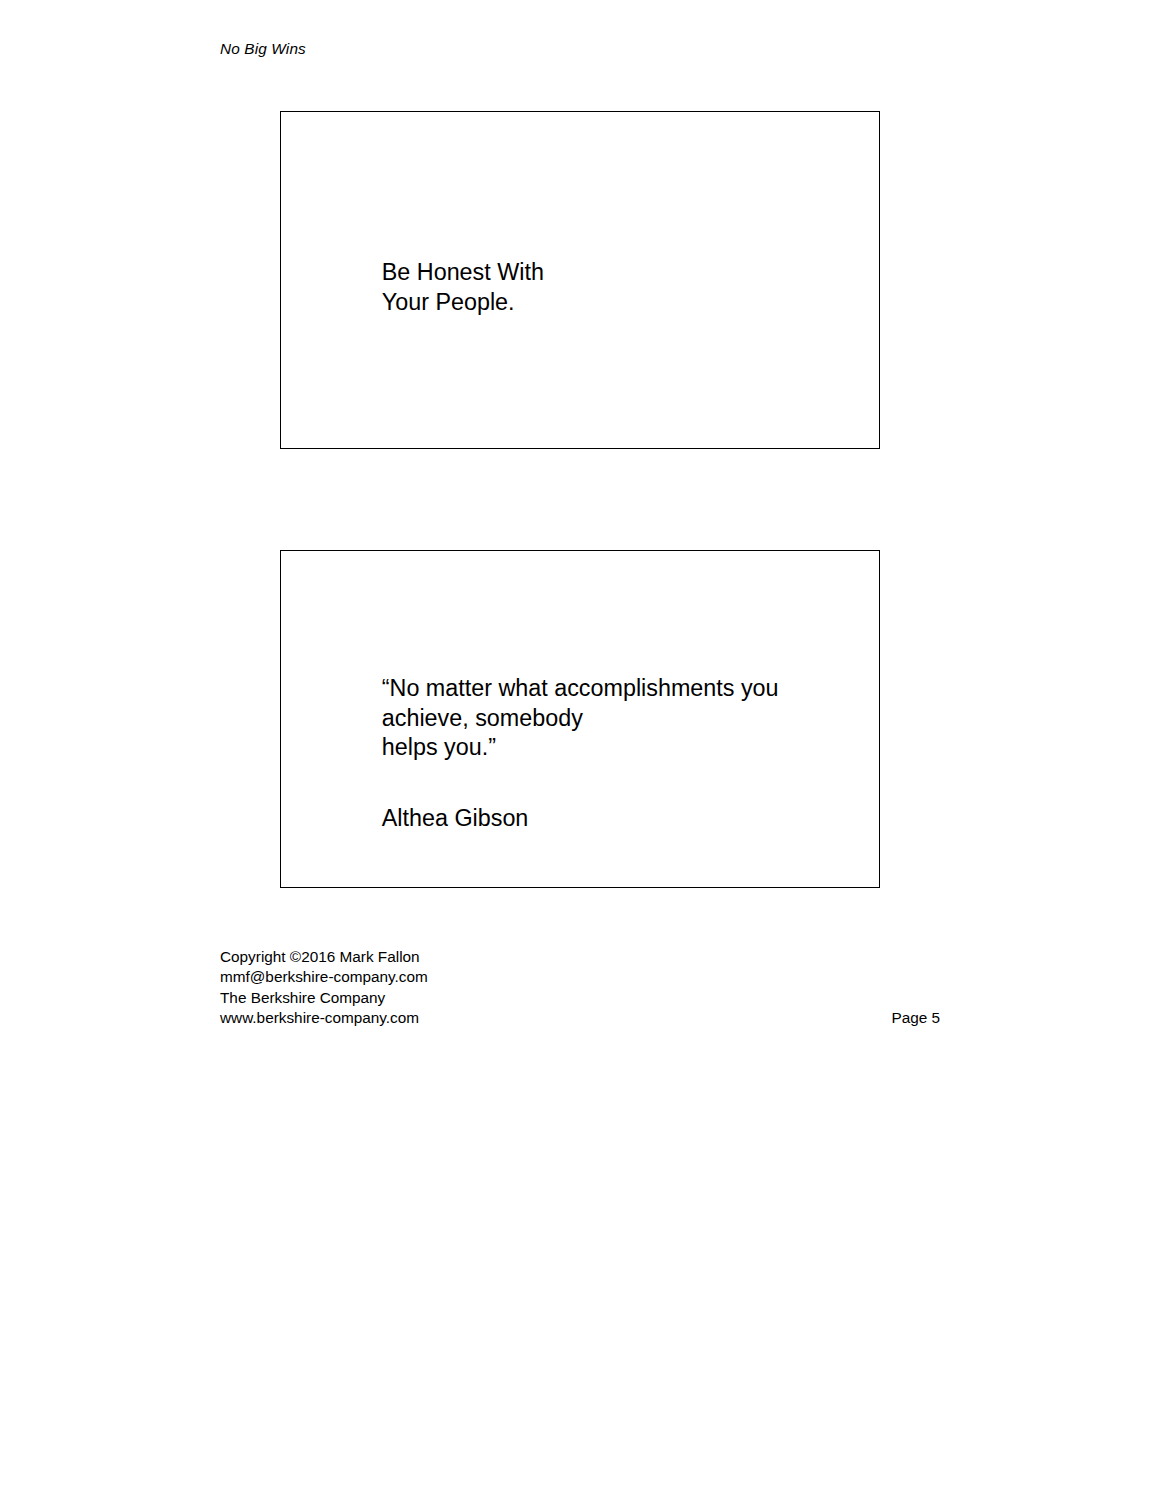No Big Wins
Be Honest With
Your People.
“No matter what accomplishments you achieve, somebody
helps you.”
Althea Gibson
Copyright ©2016 Mark Fallon mmf@berkshire-company.com The Berkshire Company www.berkshire-company.com
Page 5